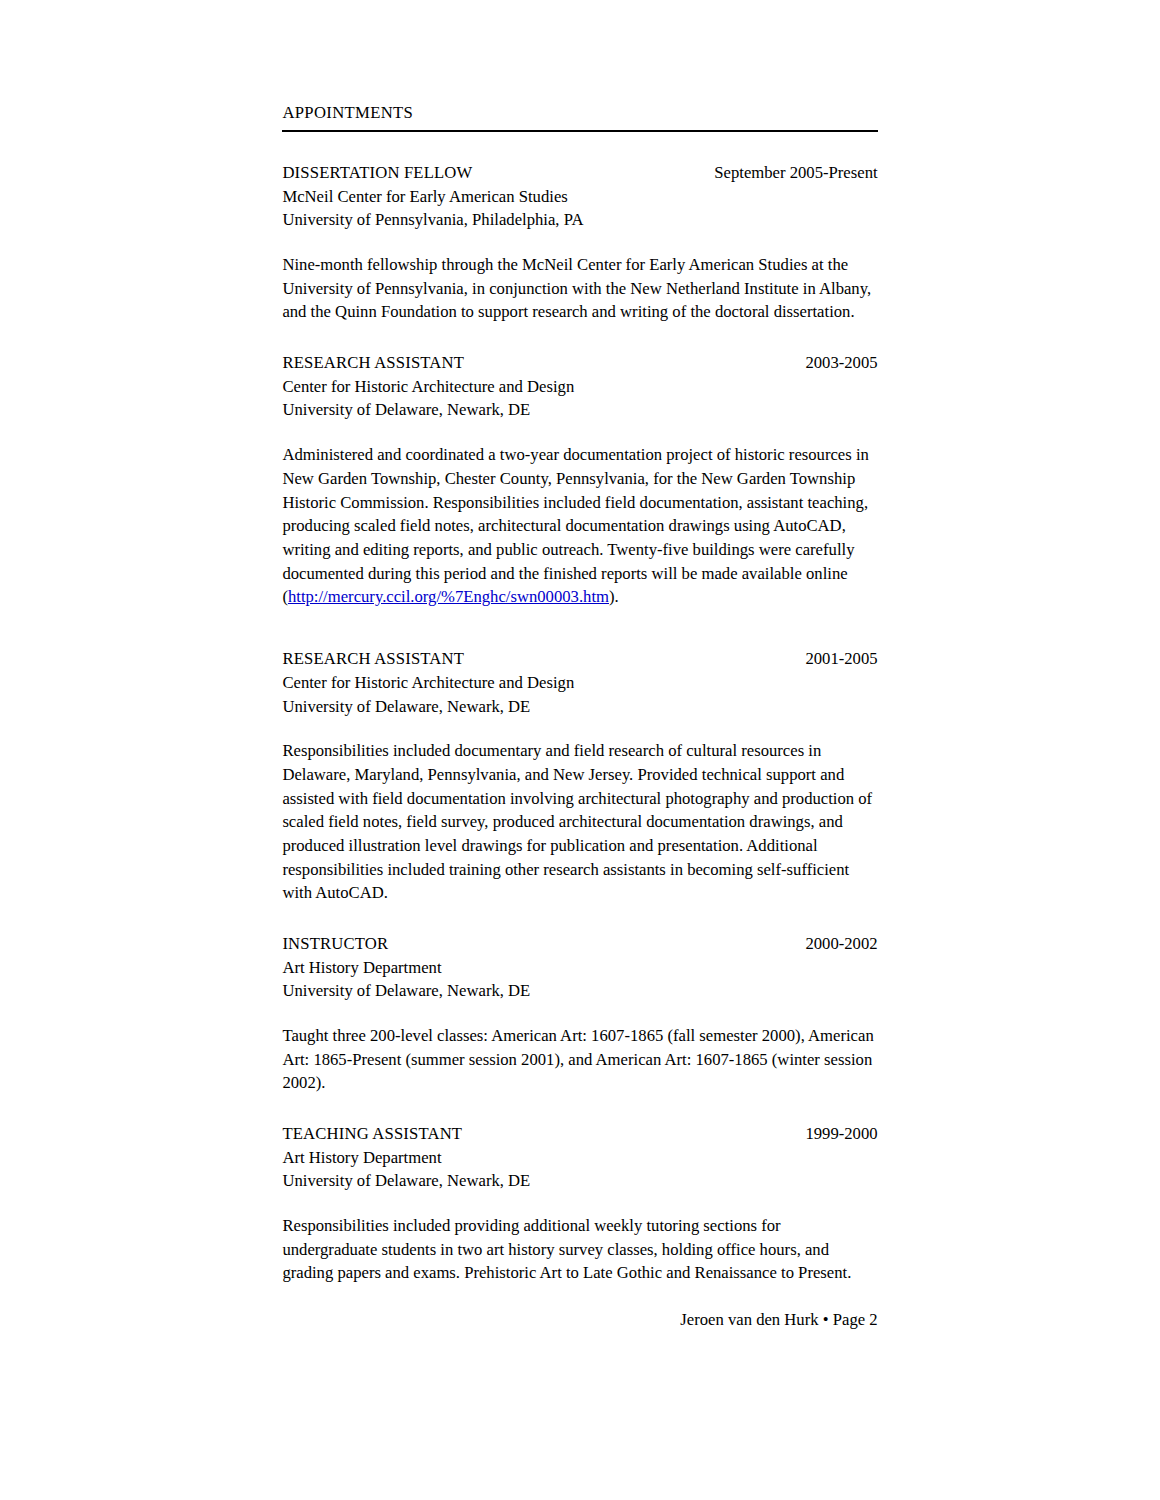APPOINTMENTS
DISSERTATION FELLOW September 2005-Present
McNeil Center for Early American Studies
University of Pennsylvania, Philadelphia, PA
Nine-month fellowship through the McNeil Center for Early American Studies at the University of Pennsylvania, in conjunction with the New Netherland Institute in Albany, and the Quinn Foundation to support research and writing of the doctoral dissertation.
RESEARCH ASSISTANT 2003-2005
Center for Historic Architecture and Design
University of Delaware, Newark, DE
Administered and coordinated a two-year documentation project of historic resources in New Garden Township, Chester County, Pennsylvania, for the New Garden Township Historic Commission. Responsibilities included field documentation, assistant teaching, producing scaled field notes, architectural documentation drawings using AutoCAD, writing and editing reports, and public outreach. Twenty-five buildings were carefully documented during this period and the finished reports will be made available online (http://mercury.ccil.org/%7Enghc/swn00003.htm).
RESEARCH ASSISTANT 2001-2005
Center for Historic Architecture and Design
University of Delaware, Newark, DE
Responsibilities included documentary and field research of cultural resources in Delaware, Maryland, Pennsylvania, and New Jersey. Provided technical support and assisted with field documentation involving architectural photography and production of scaled field notes, field survey, produced architectural documentation drawings, and produced illustration level drawings for publication and presentation. Additional responsibilities included training other research assistants in becoming self-sufficient with AutoCAD.
INSTRUCTOR 2000-2002
Art History Department
University of Delaware, Newark, DE
Taught three 200-level classes: American Art: 1607-1865 (fall semester 2000), American Art: 1865-Present (summer session 2001), and American Art: 1607-1865 (winter session 2002).
TEACHING ASSISTANT 1999-2000
Art History Department
University of Delaware, Newark, DE
Responsibilities included providing additional weekly tutoring sections for undergraduate students in two art history survey classes, holding office hours, and grading papers and exams. Prehistoric Art to Late Gothic and Renaissance to Present.
Jeroen van den Hurk • Page 2